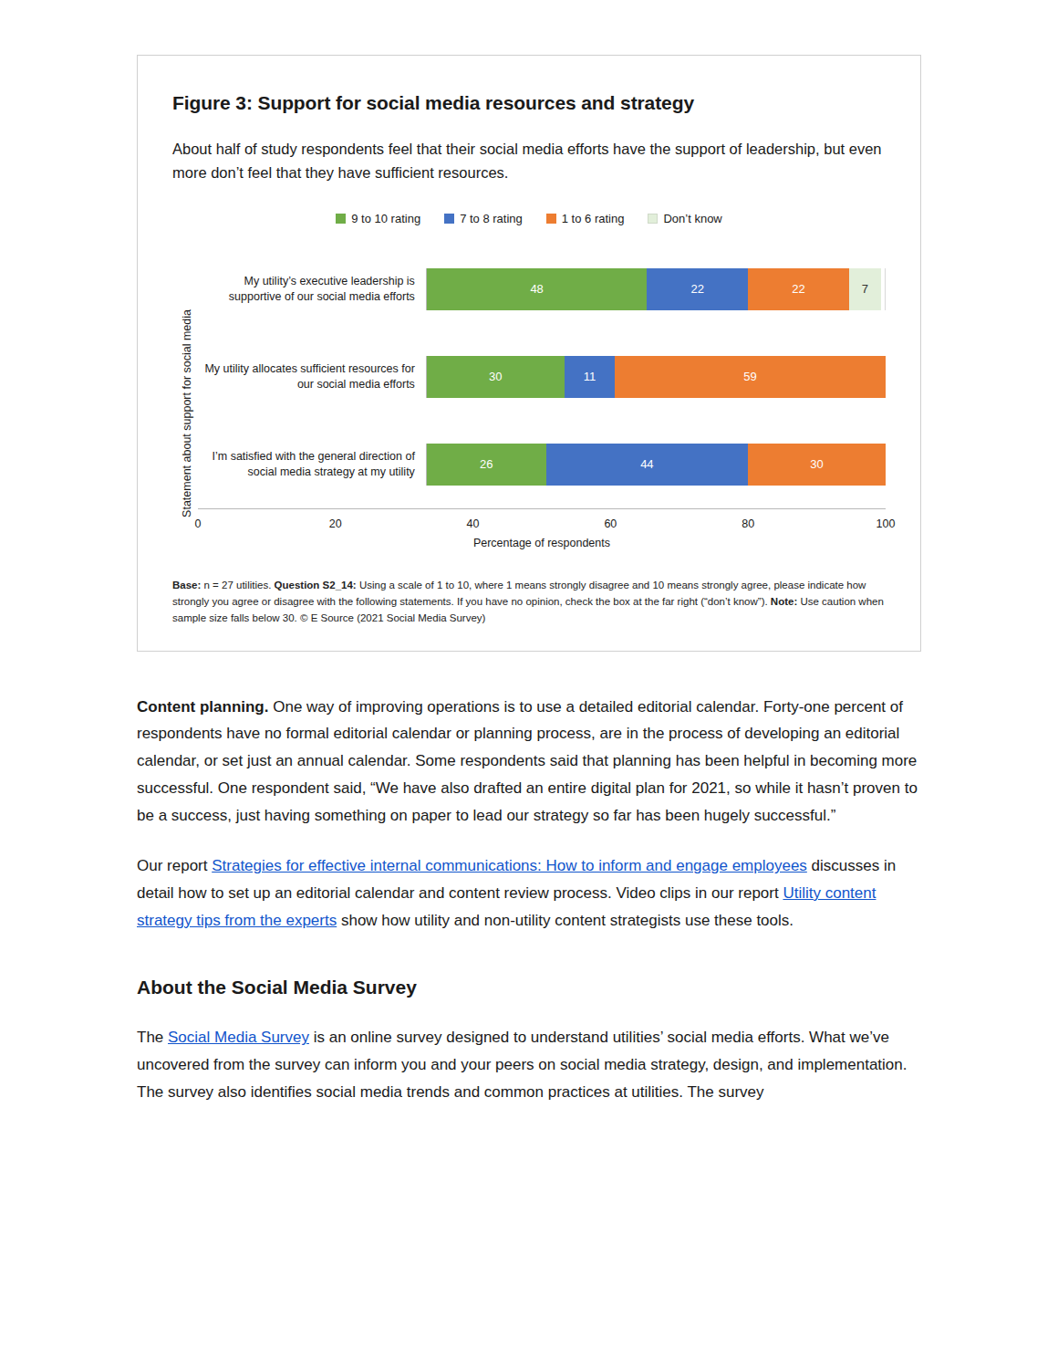Figure 3: Support for social media resources and strategy
About half of study respondents feel that their social media efforts have the support of leadership, but even more don’t feel that they have sufficient resources.
9 to 10 rating 7 to 8 rating 1 to 6 rating Don’t know
Statement about support for social media
My utility’s executive leadership is supportive of our social media efforts
48
22
22
7
My utility allocates sufficient resources for our social media efforts
30
11
59
I’m satisfied with the general direction of social media strategy at my utility
26
44
30
0 20 40 60 80 100
Percentage of respondents
Base: n = 27 utilities. Question S2_14: Using a scale of 1 to 10, where 1 means strongly disagree and 10 means strongly agree, please indicate how strongly you agree or disagree with the following statements. If you have no opinion, check the box at the far right (“don’t know”). Note: Use caution when sample size falls below 30. © E Source (2021 Social Media Survey)
Content planning. One way of improving operations is to use a detailed editorial calendar. Forty-one percent of respondents have no formal editorial calendar or planning process, are in the process of developing an editorial calendar, or set just an annual calendar. Some respondents said that planning has been helpful in becoming more successful. One respondent said, “We have also drafted an entire digital plan for 2021, so while it hasn’t proven to be a success, just having something on paper to lead our strategy so far has been hugely successful.”
Our report Strategies for effective internal communications: How to inform and engage employees discusses in detail how to set up an editorial calendar and content review process. Video clips in our report Utility content strategy tips from the experts show how utility and non-utility content strategists use these tools.
About the Social Media Survey
The Social Media Survey is an online survey designed to understand utilities’ social media efforts. What we’ve uncovered from the survey can inform you and your peers on social media strategy, design, and implementation. The survey also identifies social media trends and common practices at utilities. The survey